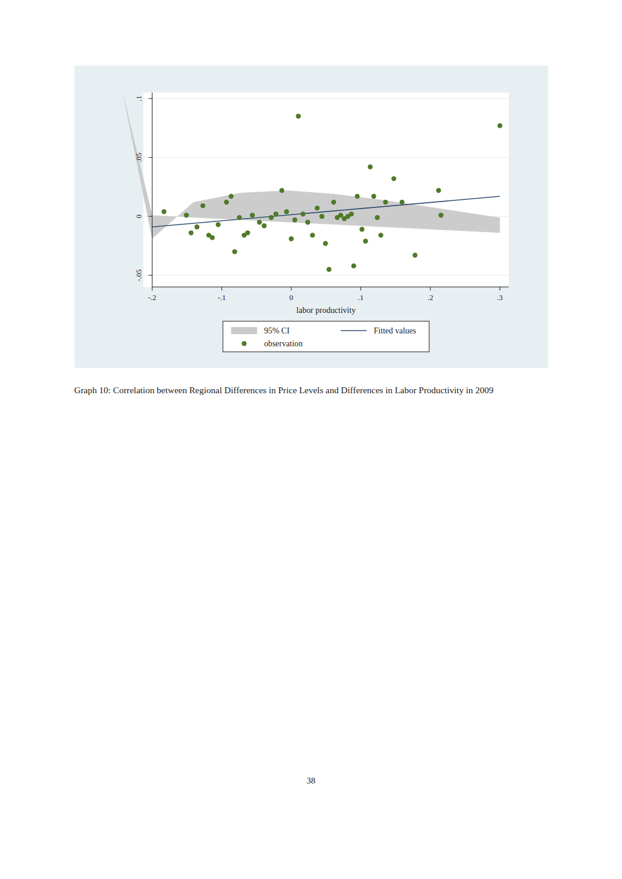Scatter plot with fitted line and 95% confidence interval Scatter plot of regional differences in price levels (vertical axis, from -0.05 to 0.1) against labor productivity (horizontal axis, from -0.2 to 0.3), with an upward sloping fitted line and a shaded 95% confidence interval band. -.2 -.1 0 .1 .2 .3 .1 .05 0 -.05 labor productivity 95% CI Fitted values observation
Graph 10: Correlation between Regional Differences in Price Levels and Differences in Labor Productivity in 2009
38